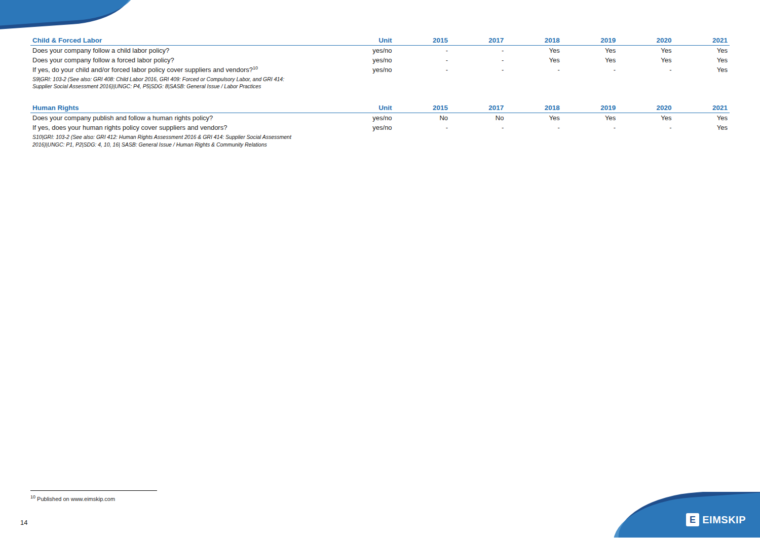EEIMSKIP
| Child & Forced Labor | Unit | 2015 | 2017 | 2018 | 2019 | 2020 | 2021 |
| --- | --- | --- | --- | --- | --- | --- | --- |
| Does your company follow a child labor policy? | yes/no | - | - | Yes | Yes | Yes | Yes |
| Does your company follow a forced labor policy? | yes/no | - | - | Yes | Yes | Yes | Yes |
| If yes, do your child and/or forced labor policy cover suppliers and vendors? 10 | yes/no | - | - | - | - | - | Yes |
| S9/GRI: 103-2 (See also: GRI 408: Child Labor 2016, GRI 409: Forced or Compulsory Labor, and GRI 414: Supplier Social Assessment 2016)/UNGC: P4, P5/SDG: 8/SASB: General Issue / Labor Practices |
| Human Rights | Unit | 2015 | 2017 | 2018 | 2019 | 2020 | 2021 |
| Does your company publish and follow a human rights policy? | yes/no | No | No | Yes | Yes | Yes | Yes |
| If yes, does your human rights policy cover suppliers and vendors? | yes/no | - | - | - | - | - | Yes |
| S10/GRI: 103-2 (See also: GRI 412: Human Rights Assessment 2016 & GRI 414: Supplier Social Assessment 2016)/UNGC: P1, P2/SDG: 4, 10, 16/ SASB: General Issue / Human Rights & Community Relations |
10 Published on www.eimskip.com
14